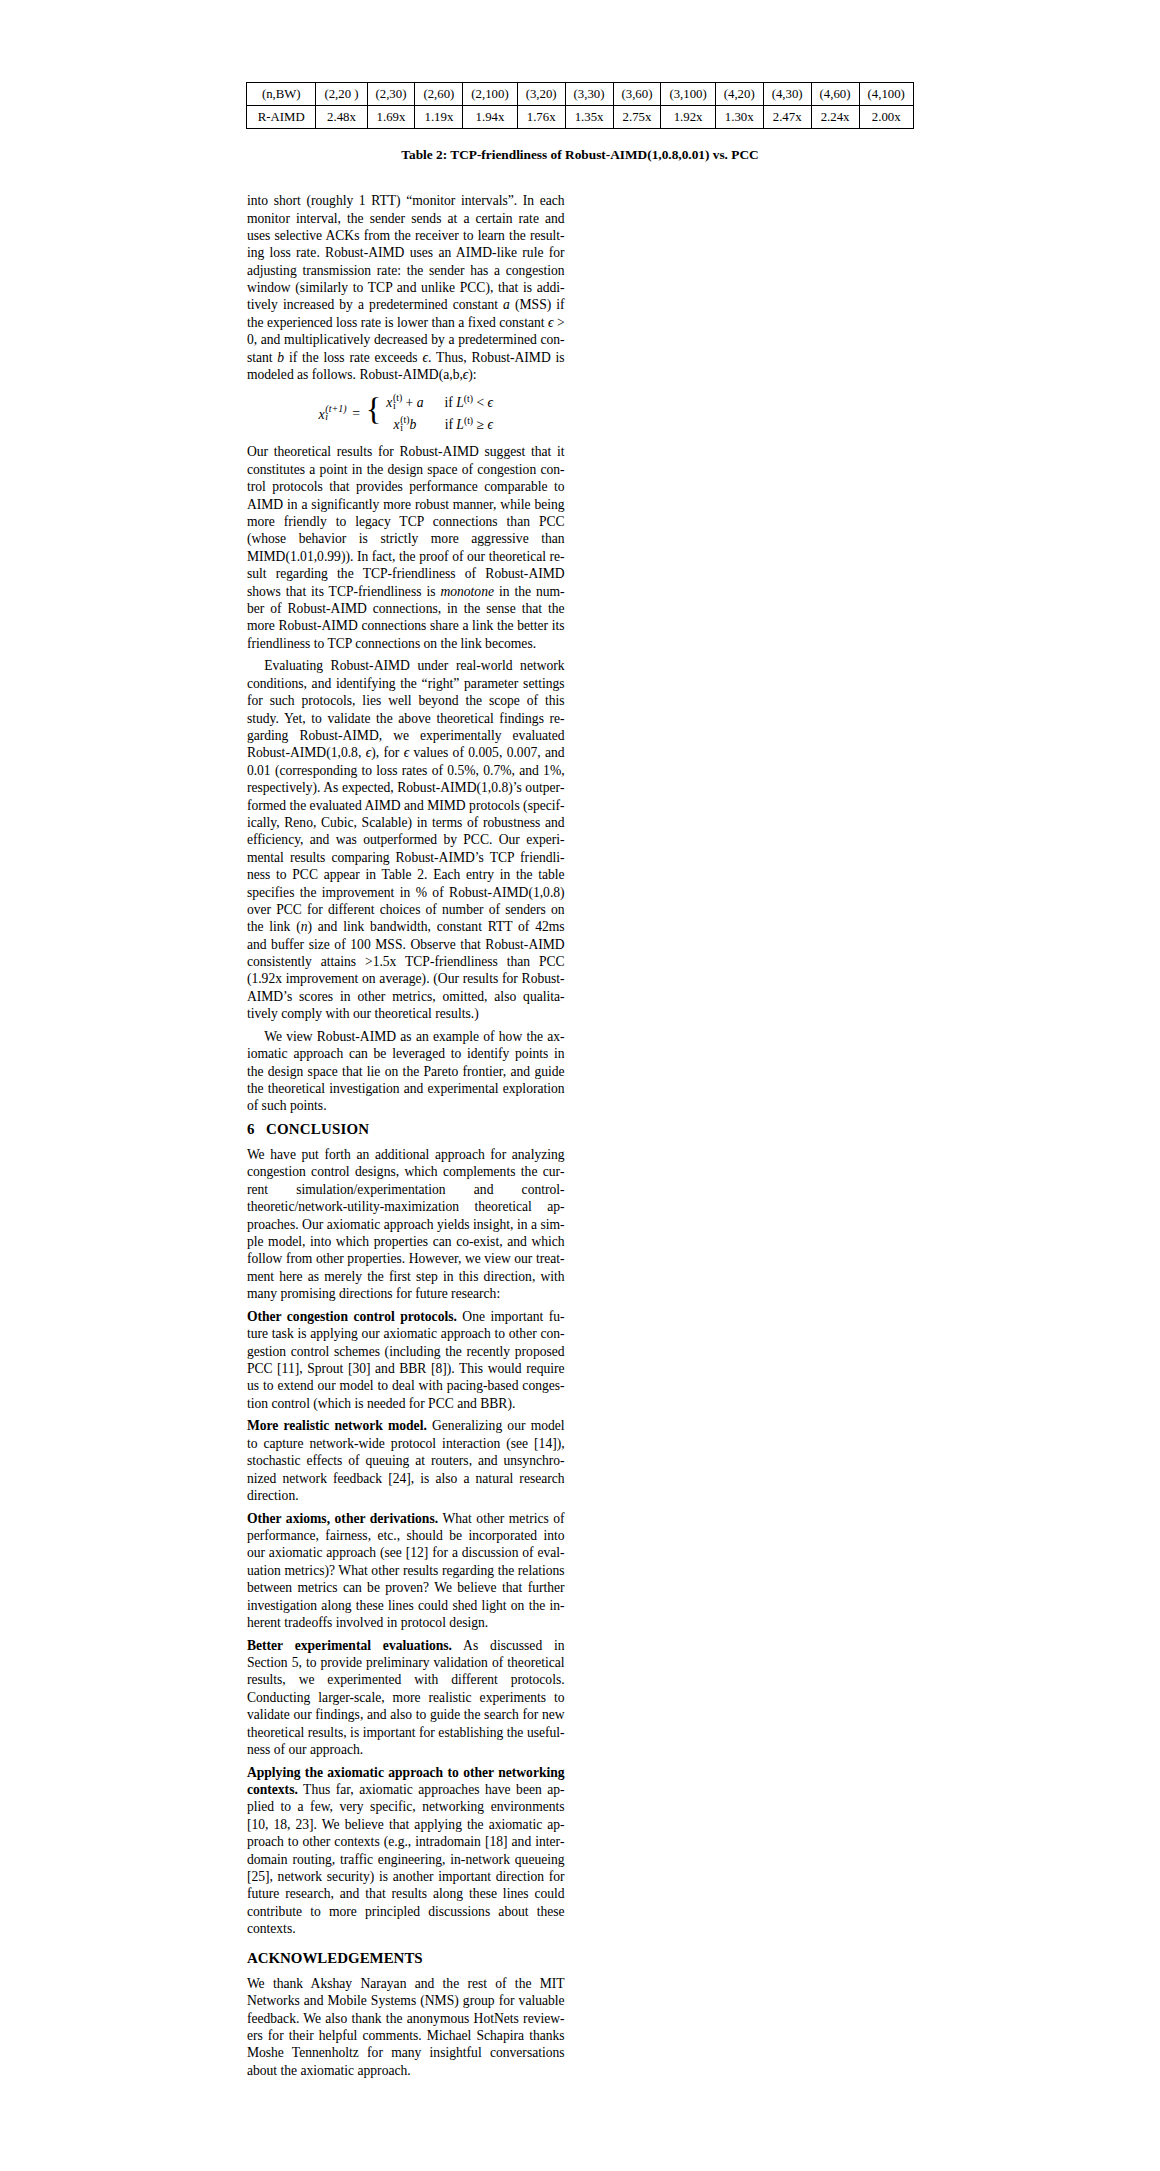| (n,BW) | (2,20 ) | (2,30) | (2,60) | (2,100) | (3,20) | (3,30) | (3,60) | (3,100) | (4,20) | (4,30) | (4,60) | (4,100) |
| R-AIMD | 2.48x | 1.69x | 1.19x | 1.94x | 1.76x | 1.35x | 2.75x | 1.92x | 1.30x | 2.47x | 2.24x | 2.00x |
Table 2: TCP-friendliness of Robust-AIMD(1,0.8,0.01) vs. PCC
into short (roughly 1 RTT) “monitor intervals”. In each monitor interval, the sender sends at a certain rate and uses selective ACKs from the receiver to learn the resulting loss rate. Robust-AIMD uses an AIMD-like rule for adjusting transmission rate: the sender has a congestion window (similarly to TCP and unlike PCC), that is additively increased by a predetermined constant a (MSS) if the experienced loss rate is lower than a fixed constant ϵ > 0, and multiplicatively decreased by a predetermined constant b if the loss rate exceeds ϵ. Thus, Robust-AIMD is modeled as follows. Robust-AIMD(a,b,ϵ):
x(t+1) i = { x(t) i + a if L(t) < ϵ x(t) i b if L(t) ≥ ϵ
Our theoretical results for Robust-AIMD suggest that it constitutes a point in the design space of congestion control protocols that provides performance comparable to AIMD in a significantly more robust manner, while being more friendly to legacy TCP connections than PCC (whose behavior is strictly more aggressive than MIMD(1.01,0.99)). In fact, the proof of our theoretical result regarding the TCP-friendliness of Robust-AIMD shows that its TCP-friendliness is monotone in the number of Robust-AIMD connections, in the sense that the more Robust-AIMD connections share a link the better its friendliness to TCP connections on the link becomes.
Evaluating Robust-AIMD under real-world network conditions, and identifying the “right” parameter settings for such protocols, lies well beyond the scope of this study. Yet, to validate the above theoretical findings regarding Robust-AIMD, we experimentally evaluated Robust-AIMD(1,0.8, ϵ), for ϵ values of 0.005, 0.007, and 0.01 (corresponding to loss rates of 0.5%, 0.7%, and 1%, respectively). As expected, Robust-AIMD(1,0.8)’s outperformed the evaluated AIMD and MIMD protocols (specifically, Reno, Cubic, Scalable) in terms of robustness and efficiency, and was outperformed by PCC. Our experimental results comparing Robust-AIMD’s TCP friendliness to PCC appear in Table 2. Each entry in the table specifies the improvement in % of Robust-AIMD(1,0.8) over PCC for different choices of number of senders on the link (n) and link bandwidth, constant RTT of 42ms and buffer size of 100 MSS. Observe that Robust-AIMD consistently attains >1.5x TCP-friendliness than PCC (1.92x improvement on average). (Our results for Robust-AIMD’s scores in other metrics, omitted, also qualitatively comply with our theoretical results.)
We view Robust-AIMD as an example of how the axiomatic approach can be leveraged to identify points in the design space that lie on the Pareto frontier, and guide the theoretical investigation and experimental exploration of such points.
6 CONCLUSION
We have put forth an additional approach for analyzing congestion control designs, which complements the current simulation/experimentation and control-theoretic/network-utility-maximization theoretical approaches. Our axiomatic approach yields insight, in a simple model, into which properties can co-exist, and which follow from other properties. However, we view our treatment here as merely the first step in this direction, with many promising directions for future research:
Other congestion control protocols. One important future task is applying our axiomatic approach to other congestion control schemes (including the recently proposed PCC [11], Sprout [30] and BBR [8]). This would require us to extend our model to deal with pacing-based congestion control (which is needed for PCC and BBR).
More realistic network model. Generalizing our model to capture network-wide protocol interaction (see [14]), stochastic effects of queuing at routers, and unsynchronized network feedback [24], is also a natural research direction.
Other axioms, other derivations. What other metrics of performance, fairness, etc., should be incorporated into our axiomatic approach (see [12] for a discussion of evaluation metrics)? What other results regarding the relations between metrics can be proven? We believe that further investigation along these lines could shed light on the inherent tradeoffs involved in protocol design.
Better experimental evaluations. As discussed in Section 5, to provide preliminary validation of theoretical results, we experimented with different protocols. Conducting larger-scale, more realistic experiments to validate our findings, and also to guide the search for new theoretical results, is important for establishing the usefulness of our approach.
Applying the axiomatic approach to other networking contexts. Thus far, axiomatic approaches have been applied to a few, very specific, networking environments [10, 18, 23]. We believe that applying the axiomatic approach to other contexts (e.g., intradomain [18] and interdomain routing, traffic engineering, in-network queueing [25], network security) is another important direction for future research, and that results along these lines could contribute to more principled discussions about these contexts.
ACKNOWLEDGEMENTS
We thank Akshay Narayan and the rest of the MIT Networks and Mobile Systems (NMS) group for valuable feedback. We also thank the anonymous HotNets reviewers for their helpful comments. Michael Schapira thanks Moshe Tennenholtz for many insightful conversations about the axiomatic approach.